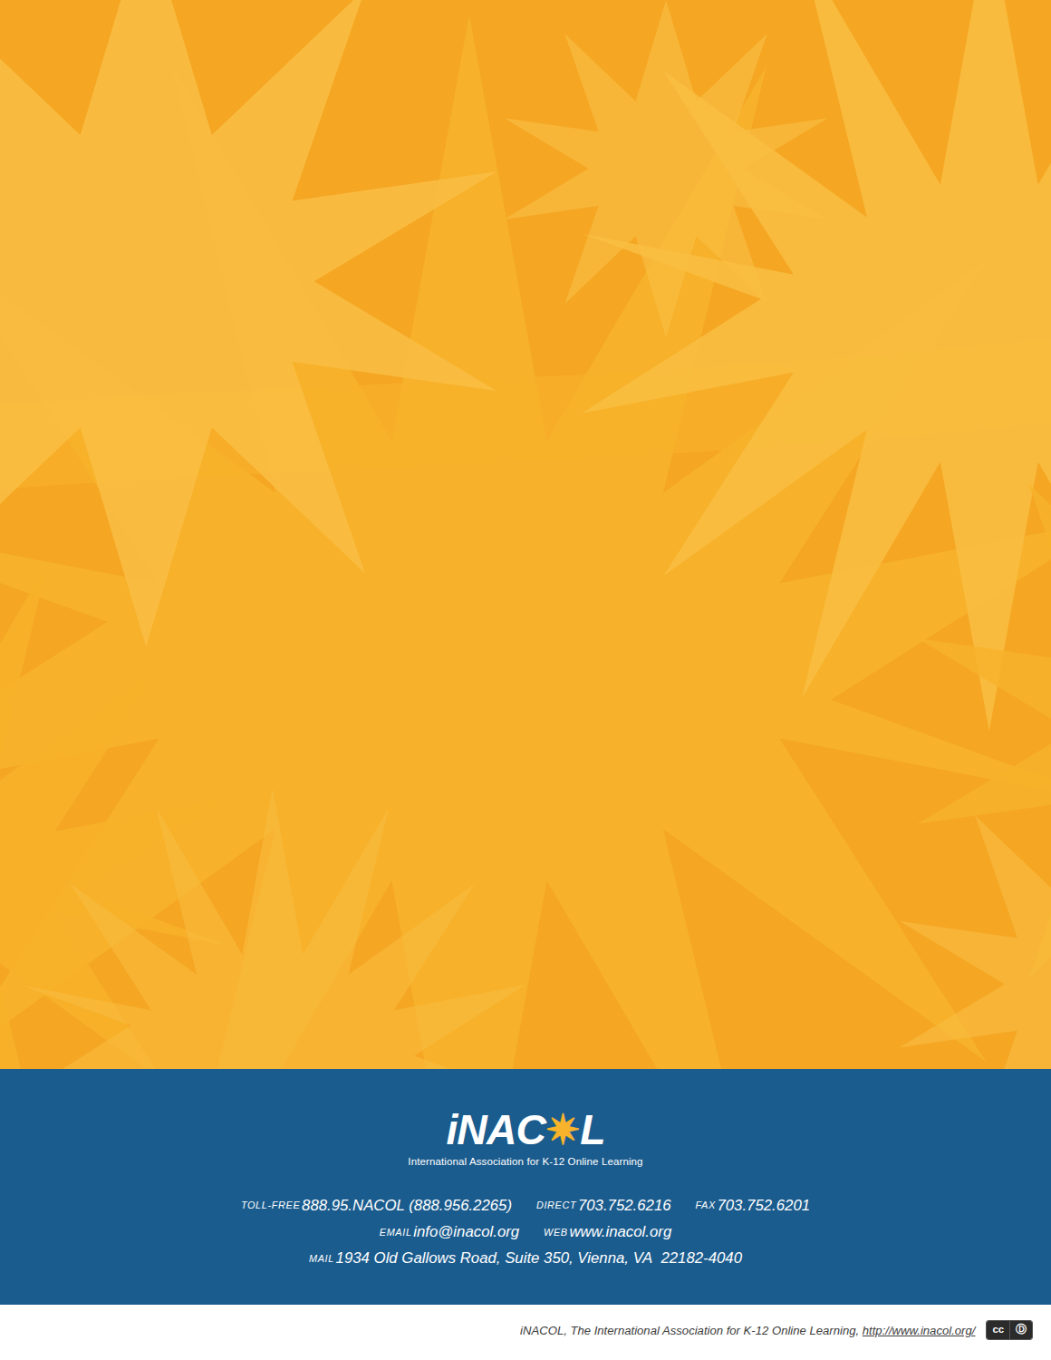i NAC✷L
International Association for K-12 Online Learning
toll-free888.95.NACOL (888.956.2265) direct703.752.6216 fax703.752.6201
email info@inacol.org web www.inacol.org
mail1934 Old Gallows Road, Suite 350, Vienna, VA 22182-4040
iNACOL, The International Association for K-12 Online Learning, http://www.inacol.org/ ccⒹ